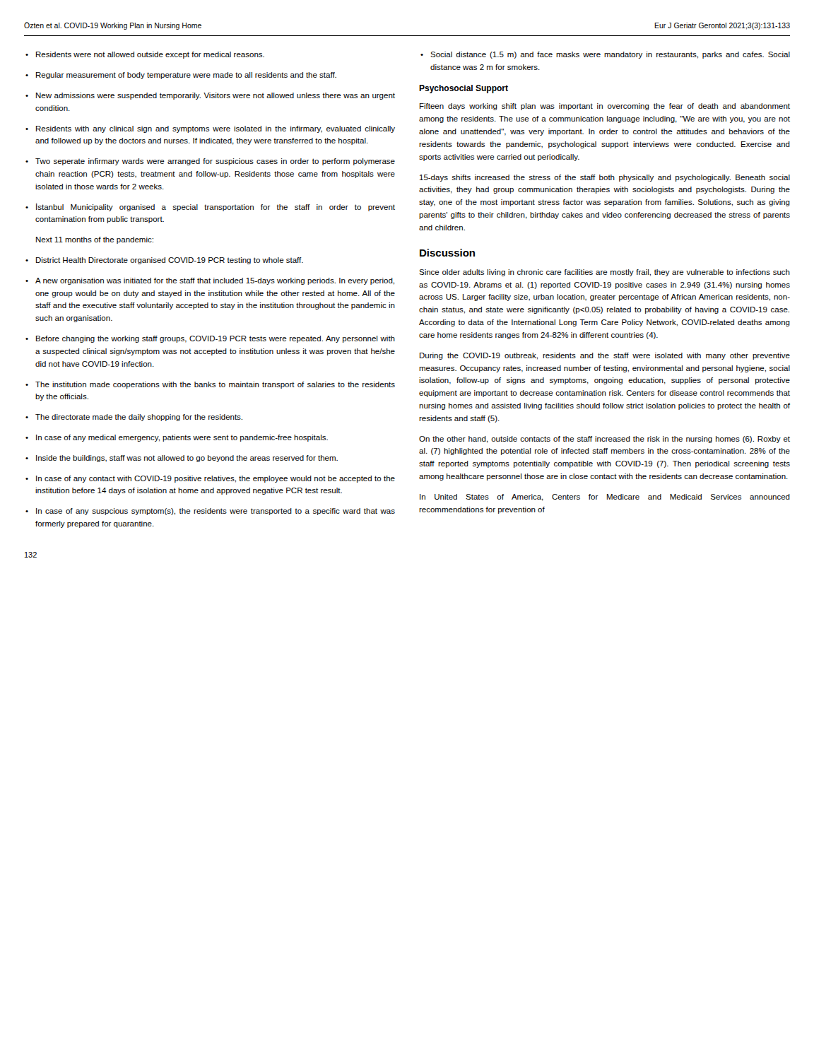Özten et al. COVID-19 Working Plan in Nursing Home
Eur J Geriatr Gerontol 2021;3(3):131-133
Residents were not allowed outside except for medical reasons.
Regular measurement of body temperature were made to all residents and the staff.
New admissions were suspended temporarily. Visitors were not allowed unless there was an urgent condition.
Residents with any clinical sign and symptoms were isolated in the infirmary, evaluated clinically and followed up by the doctors and nurses. If indicated, they were transferred to the hospital.
Two seperate infirmary wards were arranged for suspicious cases in order to perform polymerase chain reaction (PCR) tests, treatment and follow-up. Residents those came from hospitals were isolated in those wards for 2 weeks.
İstanbul Municipality organised a special transportation for the staff in order to prevent contamination from public transport.
Next 11 months of the pandemic:
District Health Directorate organised COVID-19 PCR testing to whole staff.
A new organisation was initiated for the staff that included 15-days working periods. In every period, one group would be on duty and stayed in the institution while the other rested at home. All of the staff and the executive staff voluntarily accepted to stay in the institution throughout the pandemic in such an organisation.
Before changing the working staff groups, COVID-19 PCR tests were repeated. Any personnel with a suspected clinical sign/symptom was not accepted to institution unless it was proven that he/she did not have COVID-19 infection.
The institution made cooperations with the banks to maintain transport of salaries to the residents by the officials.
The directorate made the daily shopping for the residents.
In case of any medical emergency, patients were sent to pandemic-free hospitals.
Inside the buildings, staff was not allowed to go beyond the areas reserved for them.
In case of any contact with COVID-19 positive relatives, the employee would not be accepted to the institution before 14 days of isolation at home and approved negative PCR test result.
In case of any suspcious symptom(s), the residents were transported to a specific ward that was formerly prepared for quarantine.
132
Social distance (1.5 m) and face masks were mandatory in restaurants, parks and cafes. Social distance was 2 m for smokers.
Psychosocial Support
Fifteen days working shift plan was important in overcoming the fear of death and abandonment among the residents. The use of a communication language including, "We are with you, you are not alone and unattended", was very important. In order to control the attitudes and behaviors of the residents towards the pandemic, psychological support interviews were conducted. Exercise and sports activities were carried out periodically.
15-days shifts increased the stress of the staff both physically and psychologically. Beneath social activities, they had group communication therapies with sociologists and psychologists. During the stay, one of the most important stress factor was separation from families. Solutions, such as giving parents' gifts to their children, birthday cakes and video conferencing decreased the stress of parents and children.
Discussion
Since older adults living in chronic care facilities are mostly frail, they are vulnerable to infections such as COVID-19. Abrams et al. (1) reported COVID-19 positive cases in 2.949 (31.4%) nursing homes across US. Larger facility size, urban location, greater percentage of African American residents, non-chain status, and state were significantly (p<0.05) related to probability of having a COVID-19 case. According to data of the International Long Term Care Policy Network, COVID-related deaths among care home residents ranges from 24-82% in different countries (4).
During the COVID-19 outbreak, residents and the staff were isolated with many other preventive measures. Occupancy rates, increased number of testing, environmental and personal hygiene, social isolation, follow-up of signs and symptoms, ongoing education, supplies of personal protective equipment are important to decrease contamination risk. Centers for disease control recommends that nursing homes and assisted living facilities should follow strict isolation policies to protect the health of residents and staff (5).
On the other hand, outside contacts of the staff increased the risk in the nursing homes (6). Roxby et al. (7) highlighted the potential role of infected staff members in the cross-contamination. 28% of the staff reported symptoms potentially compatible with COVID-19 (7). Then periodical screening tests among healthcare personnel those are in close contact with the residents can decrease contamination.
In United States of America, Centers for Medicare and Medicaid Services announced recommendations for prevention of